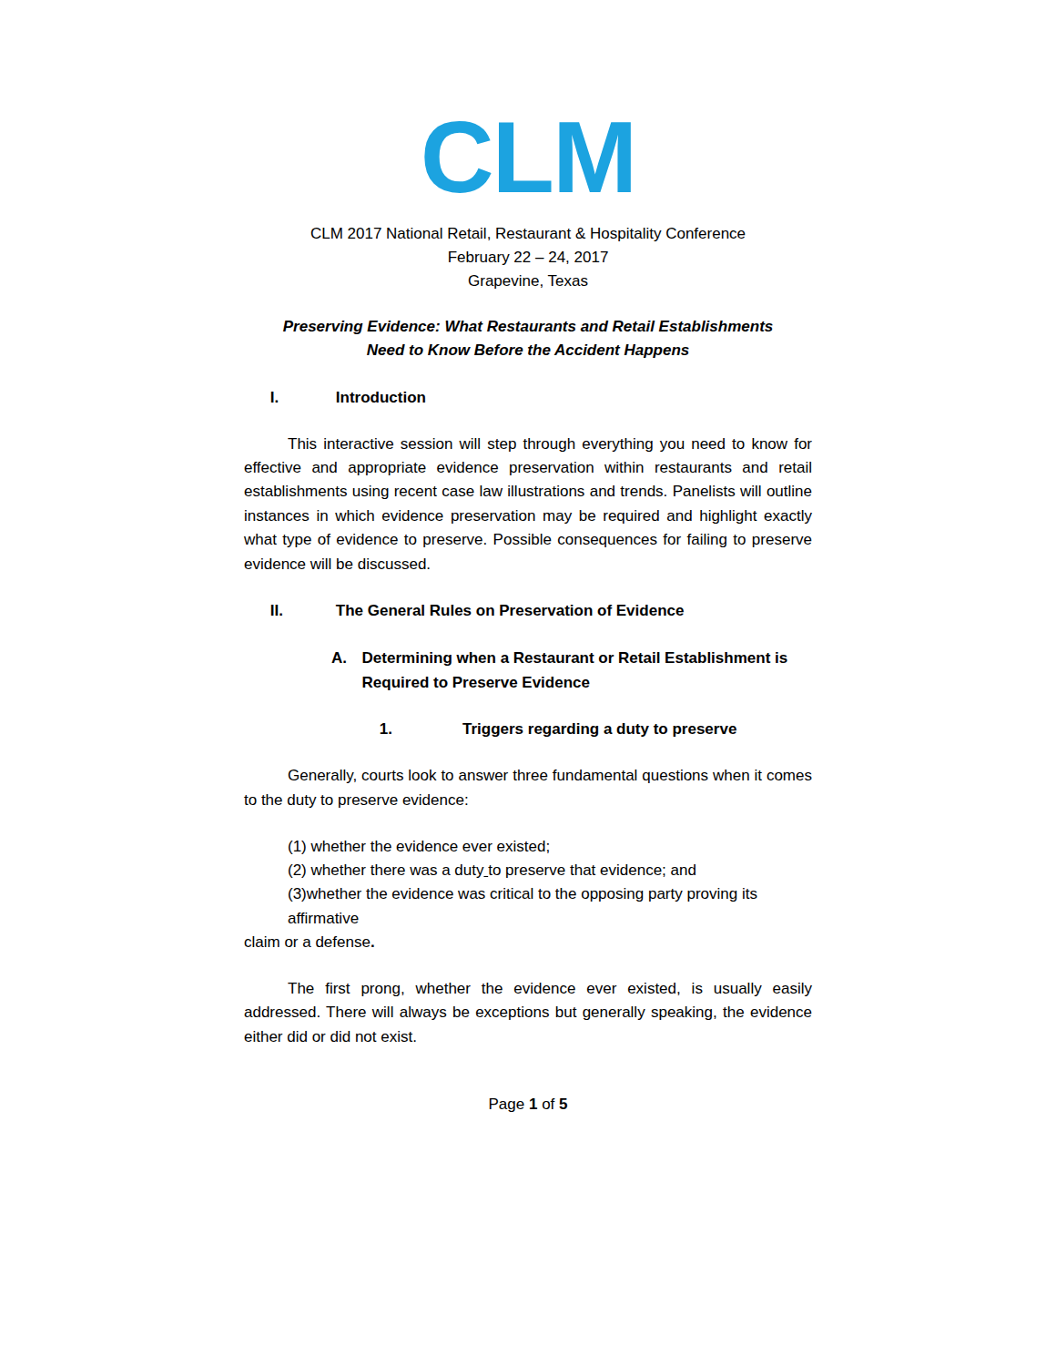CLM
CLM 2017 National Retail, Restaurant & Hospitality Conference
February 22 – 24, 2017
Grapevine, Texas
Preserving Evidence: What Restaurants and Retail Establishments
Need to Know Before the Accident Happens
I. Introduction
This interactive session will step through everything you need to know for effective and appropriate evidence preservation within restaurants and retail establishments using recent case law illustrations and trends. Panelists will outline instances in which evidence preservation may be required and highlight exactly what type of evidence to preserve. Possible consequences for failing to preserve evidence will be discussed.
II. The General Rules on Preservation of Evidence
A. Determining when a Restaurant or Retail Establishment is Required to Preserve Evidence
1. Triggers regarding a duty to preserve
Generally, courts look to answer three fundamental questions when it comes to the duty to preserve evidence:
(1) whether the evidence ever existed;
(2) whether there was a duty to preserve that evidence; and
(3)whether the evidence was critical to the opposing party proving its affirmative
claim or a defense.
The first prong, whether the evidence ever existed, is usually easily addressed. There will always be exceptions but generally speaking, the evidence either did or did not exist.
Page 1 of 5